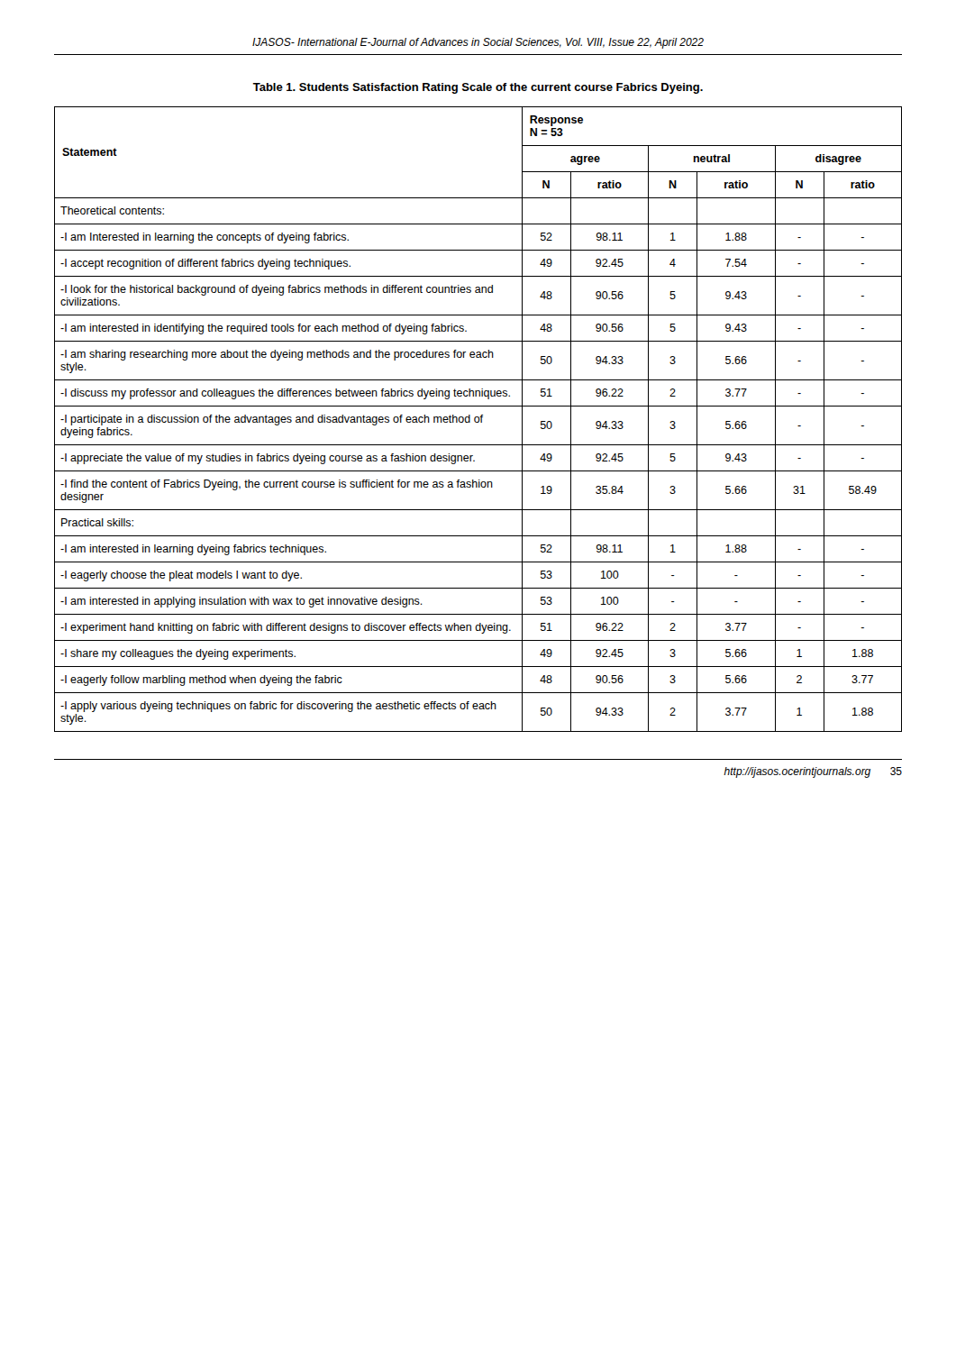IJASOS- International E-Journal of Advances in Social Sciences, Vol. VIII, Issue 22, April 2022
Table 1. Students Satisfaction Rating Scale of the current course Fabrics Dyeing.
| Statement | Response N = 53 |
| --- | --- |
| agree | neutral | disagree |
| N | ratio | N | ratio | N | ratio |
| Theoretical contents: | | | | | | |
| -I am Interested in learning the concepts of dyeing fabrics. | 52 | 98.11 | 1 | 1.88 | - | - |
| -I accept recognition of different fabrics dyeing techniques. | 49 | 92.45 | 4 | 7.54 | - | - |
| -I look for the historical background of dyeing fabrics methods in different countries and civilizations. | 48 | 90.56 | 5 | 9.43 | - | - |
| -I am interested in identifying the required tools for each method of dyeing fabrics. | 48 | 90.56 | 5 | 9.43 | - | - |
| -I am sharing researching more about the dyeing methods and the procedures for each style. | 50 | 94.33 | 3 | 5.66 | - | - |
| -I discuss my professor and colleagues the differences between fabrics dyeing techniques. | 51 | 96.22 | 2 | 3.77 | - | - |
| -I participate in a discussion of the advantages and disadvantages of each method of dyeing fabrics. | 50 | 94.33 | 3 | 5.66 | - | - |
| -I appreciate the value of my studies in fabrics dyeing course as a fashion designer. | 49 | 92.45 | 5 | 9.43 | - | - |
| -I find the content of Fabrics Dyeing, the current course is sufficient for me as a fashion designer | 19 | 35.84 | 3 | 5.66 | 31 | 58.49 |
| Practical skills: | | | | | | |
| -I am interested in learning dyeing fabrics techniques. | 52 | 98.11 | 1 | 1.88 | - | - |
| -I eagerly choose the pleat models I want to dye. | 53 | 100 | - | - | - | - |
| -I am interested in applying insulation with wax to get innovative designs. | 53 | 100 | - | - | - | - |
| -I experiment hand knitting on fabric with different designs to discover effects when dyeing. | 51 | 96.22 | 2 | 3.77 | - | - |
| -I share my colleagues the dyeing experiments. | 49 | 92.45 | 3 | 5.66 | 1 | 1.88 |
| -I eagerly follow marbling method when dyeing the fabric | 48 | 90.56 | 3 | 5.66 | 2 | 3.77 |
| -I apply various dyeing techniques on fabric for discovering the aesthetic effects of each style. | 50 | 94.33 | 2 | 3.77 | 1 | 1.88 |
http://ijasos.ocerintjournals.org 35